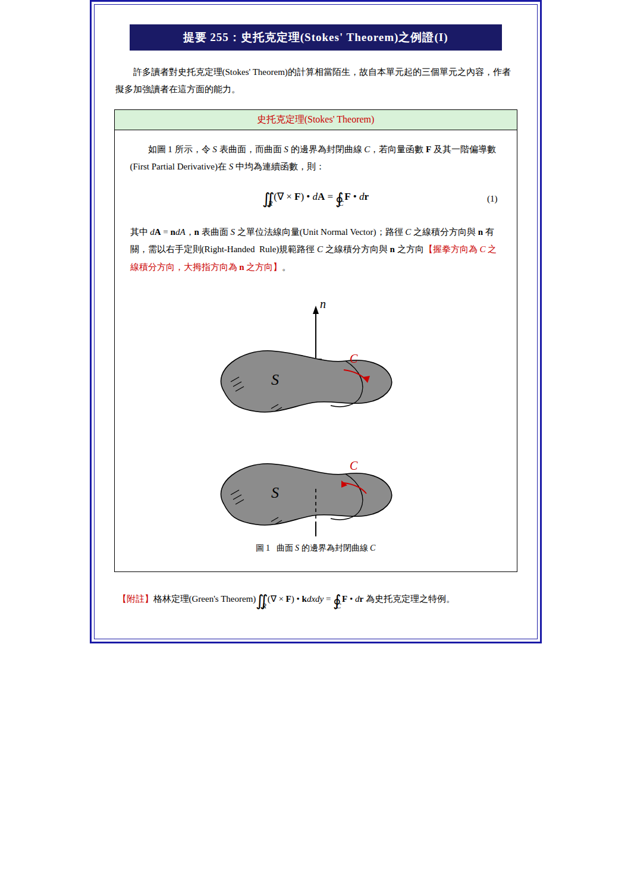提要 255：史托克定理(Stokes' Theorem)之例證(I)
許多讀者對史托克定理(Stokes' Theorem)的計算相當陌生，故自本單元起的三個單元之內容，作者擬多加強讀者在這方面的能力。
史托克定理(Stokes' Theorem)
如圖 1 所示，令 S 表曲面，而曲面 S 的邊界為封閉曲線 C，若向量函數 F 及其一階偏導數(First Partial Derivative)在 S 中均為連續函數，則：
∬R(∇ × F) • dA = ∮CF • dr (1)
其中 dA = ndA，n 表曲面 S 之單位法線向量(Unit Normal Vector)；路徑 C 之線積分方向與 n 有關，需以右手定則(Right-Handed Rule)規範路徑 C 之線積分方向與 n 之方向【握拳方向為 C 之線積分方向，大拇指方向為 n 之方向】。
n S C S C n
圖 1 曲面 S 的邊界為封閉曲線 C
【附註】格林定理(Green's Theorem)∬R(∇ × F) • kdxdy = ∮CF • dr 為史托克定理之特例。